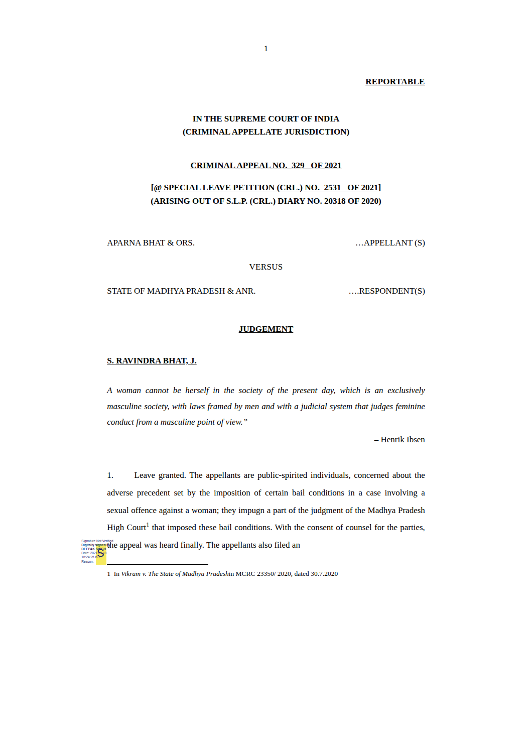1
REPORTABLE
IN THE SUPREME COURT OF INDIA
(CRIMINAL APPELLATE JURISDICTION)
CRIMINAL APPEAL NO. 329 OF 2021
[@ SPECIAL LEAVE PETITION (CRL.) NO. 2531 OF 2021]
(ARISING OUT OF S.L.P. (CRL.) DIARY NO. 20318 OF 2020)
APARNA BHAT & ORS. …APPELLANT (S)
VERSUS
STATE OF MADHYA PRADESH & ANR. ….RESPONDENT(S)
JUDGEMENT
S. RAVINDRA BHAT, J.
A woman cannot be herself in the society of the present day, which is an exclusively masculine society, with laws framed by men and with a judicial system that judges feminine conduct from a masculine point of view.”
– Henrik Ibsen
1. Leave granted. The appellants are public-spirited individuals, concerned about the adverse precedent set by the imposition of certain bail conditions in a case involving a sexual offence against a woman; they impugn a part of the judgment of the Madhya Pradesh High Court1 that imposed these bail conditions. With the consent of counsel for the parties, the appeal was heard finally. The appellants also filed an
1 In Vikram v. The State of Madhya Pradeshin MCRC 23350/ 2020, dated 30.7.2020
S
Signature Not Verified
Digitally signed by
DEEPAK SINGH
Date: 2021.03.18
16:24:25 IST
Reason: